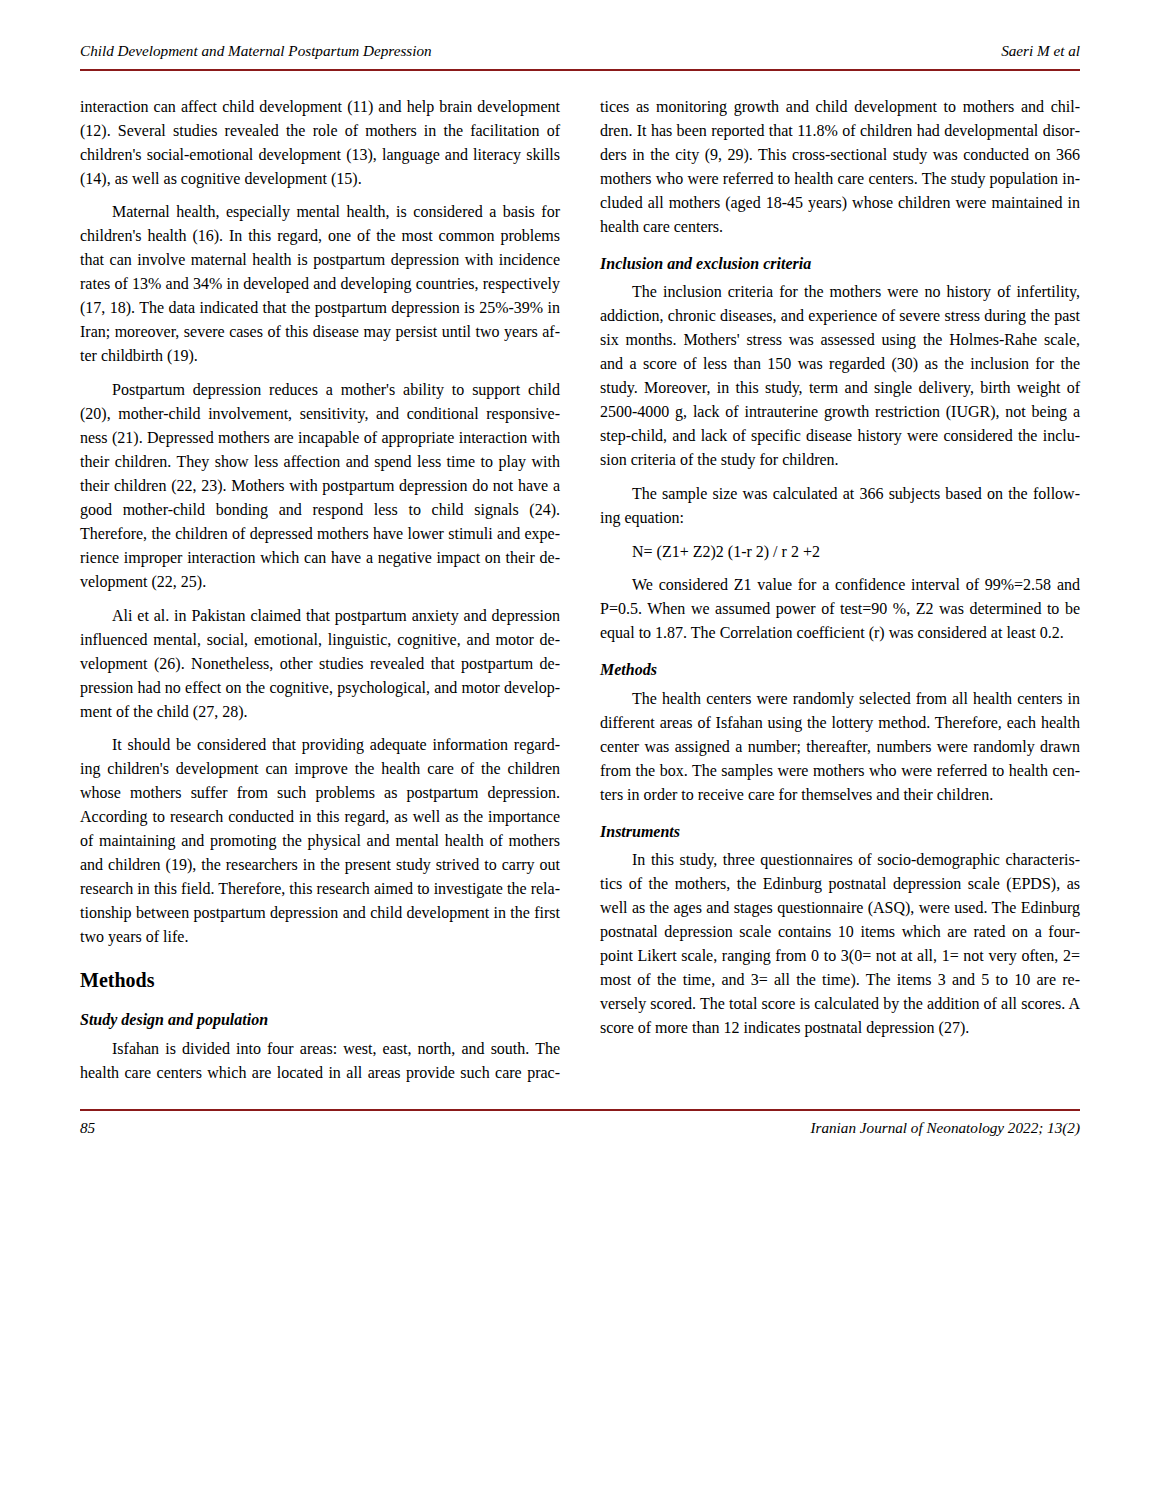Child Development and Maternal Postpartum Depression
Saeri M et al
interaction can affect child development (11) and help brain development (12). Several studies revealed the role of mothers in the facilitation of children's social-emotional development (13), language and literacy skills (14), as well as cognitive development (15).
Maternal health, especially mental health, is considered a basis for children's health (16). In this regard, one of the most common problems that can involve maternal health is postpartum depression with incidence rates of 13% and 34% in developed and developing countries, respectively (17, 18). The data indicated that the postpartum depression is 25%-39% in Iran; moreover, severe cases of this disease may persist until two years after childbirth (19).
Postpartum depression reduces a mother's ability to support child (20), mother-child involvement, sensitivity, and conditional responsiveness (21). Depressed mothers are incapable of appropriate interaction with their children. They show less affection and spend less time to play with their children (22, 23). Mothers with postpartum depression do not have a good mother-child bonding and respond less to child signals (24). Therefore, the children of depressed mothers have lower stimuli and experience improper interaction which can have a negative impact on their development (22, 25).
Ali et al. in Pakistan claimed that postpartum anxiety and depression influenced mental, social, emotional, linguistic, cognitive, and motor development (26). Nonetheless, other studies revealed that postpartum depression had no effect on the cognitive, psychological, and motor development of the child (27, 28).
It should be considered that providing adequate information regarding children's development can improve the health care of the children whose mothers suffer from such problems as postpartum depression. According to research conducted in this regard, as well as the importance of maintaining and promoting the physical and mental health of mothers and children (19), the researchers in the present study strived to carry out research in this field. Therefore, this research aimed to investigate the relationship between postpartum depression and child development in the first two years of life.
Methods
Study design and population
Isfahan is divided into four areas: west, east, north, and south. The health care centers which are located in all areas provide such care practices as monitoring growth and child development to mothers and children. It has been reported that 11.8% of children had developmental disorders in the city (9, 29). This cross-sectional study was conducted on 366 mothers who were referred to health care centers. The study population included all mothers (aged 18-45 years) whose children were maintained in health care centers.
Inclusion and exclusion criteria
The inclusion criteria for the mothers were no history of infertility, addiction, chronic diseases, and experience of severe stress during the past six months. Mothers' stress was assessed using the Holmes-Rahe scale, and a score of less than 150 was regarded (30) as the inclusion for the study. Moreover, in this study, term and single delivery, birth weight of 2500-4000 g, lack of intrauterine growth restriction (IUGR), not being a step-child, and lack of specific disease history were considered the inclusion criteria of the study for children.
The sample size was calculated at 366 subjects based on the following equation:
N= (Z1+ Z2)2 (1-r 2) / r 2 +2
We considered Z1 value for a confidence interval of 99%=2.58 and P=0.5. When we assumed power of test=90 %, Z2 was determined to be equal to 1.87. The Correlation coefficient (r) was considered at least 0.2.
Methods
The health centers were randomly selected from all health centers in different areas of Isfahan using the lottery method. Therefore, each health center was assigned a number; thereafter, numbers were randomly drawn from the box. The samples were mothers who were referred to health centers in order to receive care for themselves and their children.
Instruments
In this study, three questionnaires of socio-demographic characteristics of the mothers, the Edinburg postnatal depression scale (EPDS), as well as the ages and stages questionnaire (ASQ), were used. The Edinburg postnatal depression scale contains 10 items which are rated on a four-point Likert scale, ranging from 0 to 3(0= not at all, 1= not very often, 2= most of the time, and 3= all the time). The items 3 and 5 to 10 are reversely scored. The total score is calculated by the addition of all scores. A score of more than 12 indicates postnatal depression (27).
85
Iranian Journal of Neonatology 2022; 13(2)